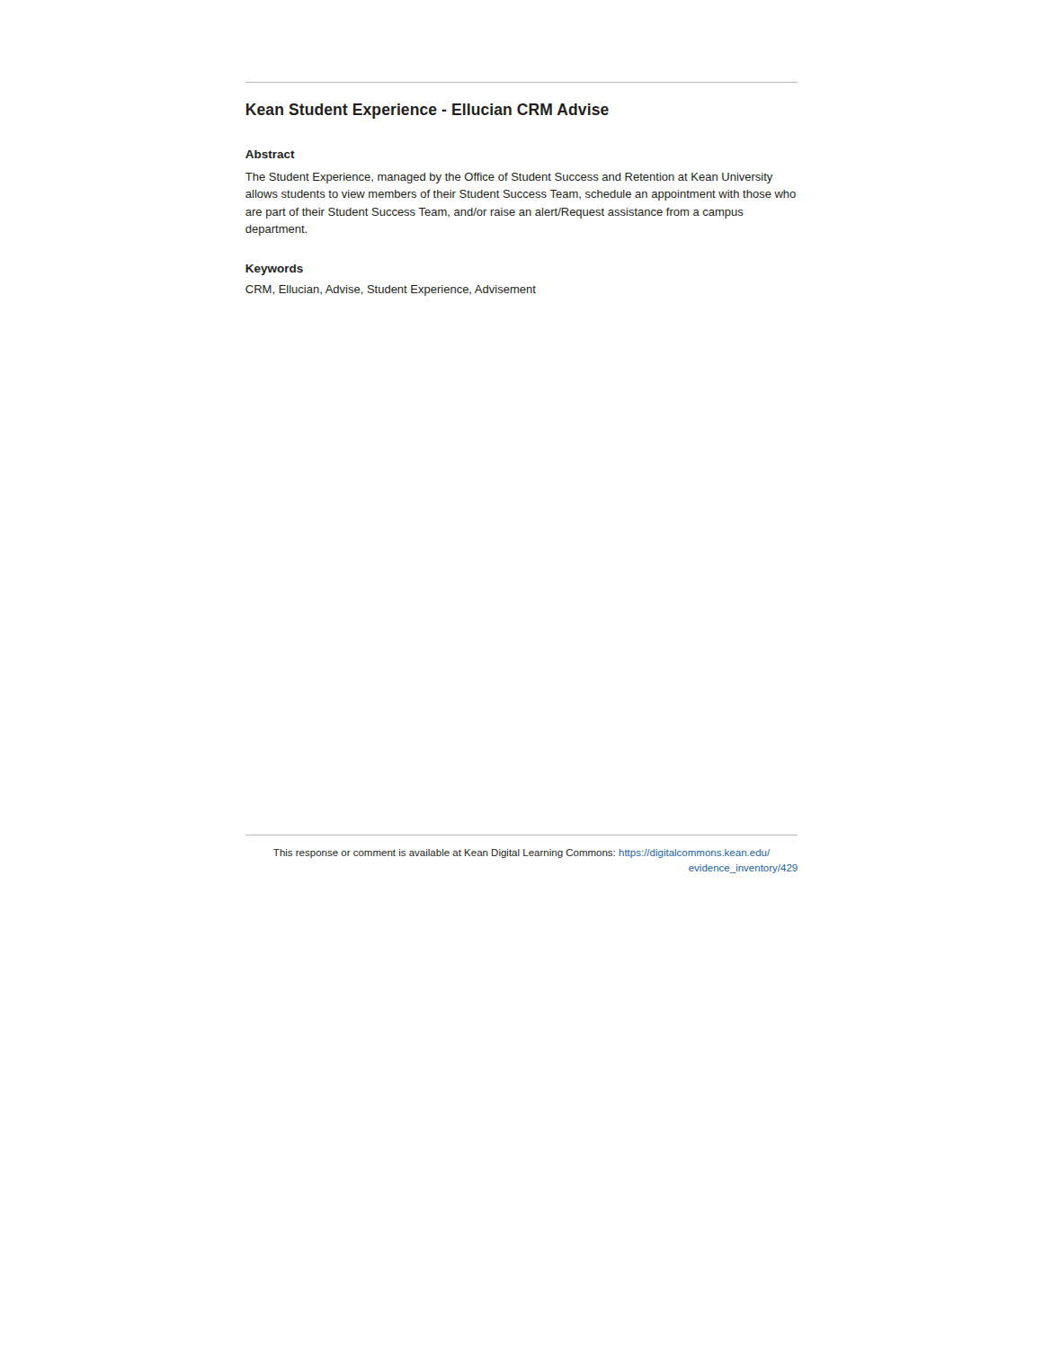Kean Student Experience - Ellucian CRM Advise
Abstract
The Student Experience, managed by the Office of Student Success and Retention at Kean University allows students to view members of their Student Success Team, schedule an appointment with those who are part of their Student Success Team, and/or raise an alert/Request assistance from a campus department.
Keywords
CRM, Ellucian, Advise, Student Experience, Advisement
This response or comment is available at Kean Digital Learning Commons: https://digitalcommons.kean.edu/
evidence_inventory/429